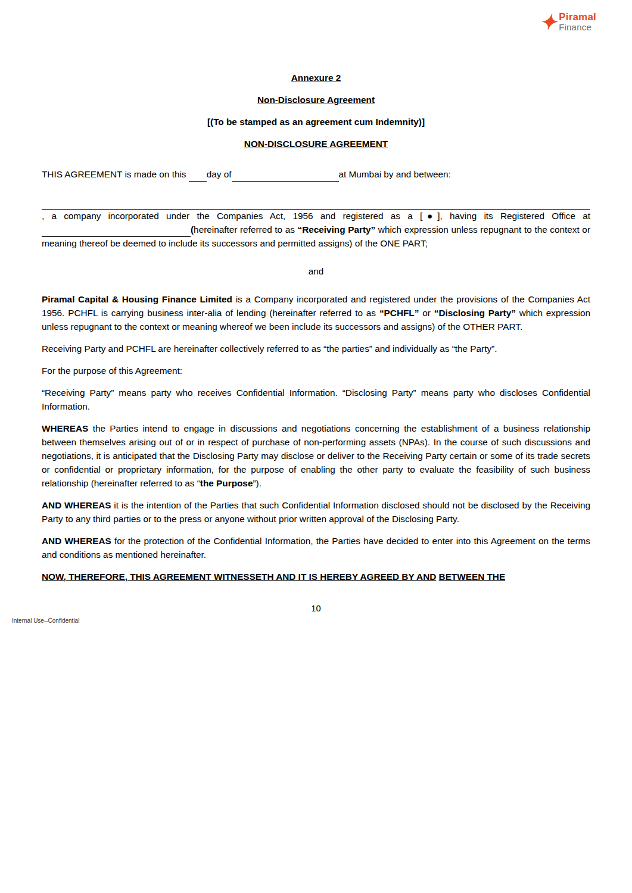✦Piramal
Finance
Annexure 2
Non-Disclosure Agreement
[(To be stamped as an agreement cum Indemnity)]
NON-DISCLOSURE AGREEMENT
THIS AGREEMENT is made on this day of at Mumbai by and between:
, a company incorporated under the Companies Act, 1956 and registered as a [●], having its Registered Office at (hereinafter referred to as “Receiving Party” which expression unless repugnant to the context or meaning thereof be deemed to include its successors and permitted assigns) of the ONE PART;
and
Piramal Capital & Housing Finance Limited is a Company incorporated and registered under the provisions of the Companies Act 1956. PCHFL is carrying business inter-alia of lending (hereinafter referred to as “PCHFL” or “Disclosing Party” which expression unless repugnant to the context or meaning whereof we been include its successors and assigns) of the OTHER PART.
Receiving Party and PCHFL are hereinafter collectively referred to as “the parties” and individually as “the Party”.
For the purpose of this Agreement:
“Receiving Party” means party who receives Confidential Information. “Disclosing Party” means party who discloses Confidential Information.
WHEREAS the Parties intend to engage in discussions and negotiations concerning the establishment of a business relationship between themselves arising out of or in respect of purchase of non-performing assets (NPAs). In the course of such discussions and negotiations, it is anticipated that the Disclosing Party may disclose or deliver to the Receiving Party certain or some of its trade secrets or confidential or proprietary information, for the purpose of enabling the other party to evaluate the feasibility of such business relationship (hereinafter referred to as “the Purpose”).
AND WHEREAS it is the intention of the Parties that such Confidential Information disclosed should not be disclosed by the Receiving Party to any third parties or to the press or anyone without prior written approval of the Disclosing Party.
AND WHEREAS for the protection of the Confidential Information, the Parties have decided to enter into this Agreement on the terms and conditions as mentioned hereinafter.
NOW, THEREFORE, THIS AGREEMENT WITNESSETH AND IT IS HEREBY AGREED BY AND BETWEEN THE
10
Internal Use--Confidential